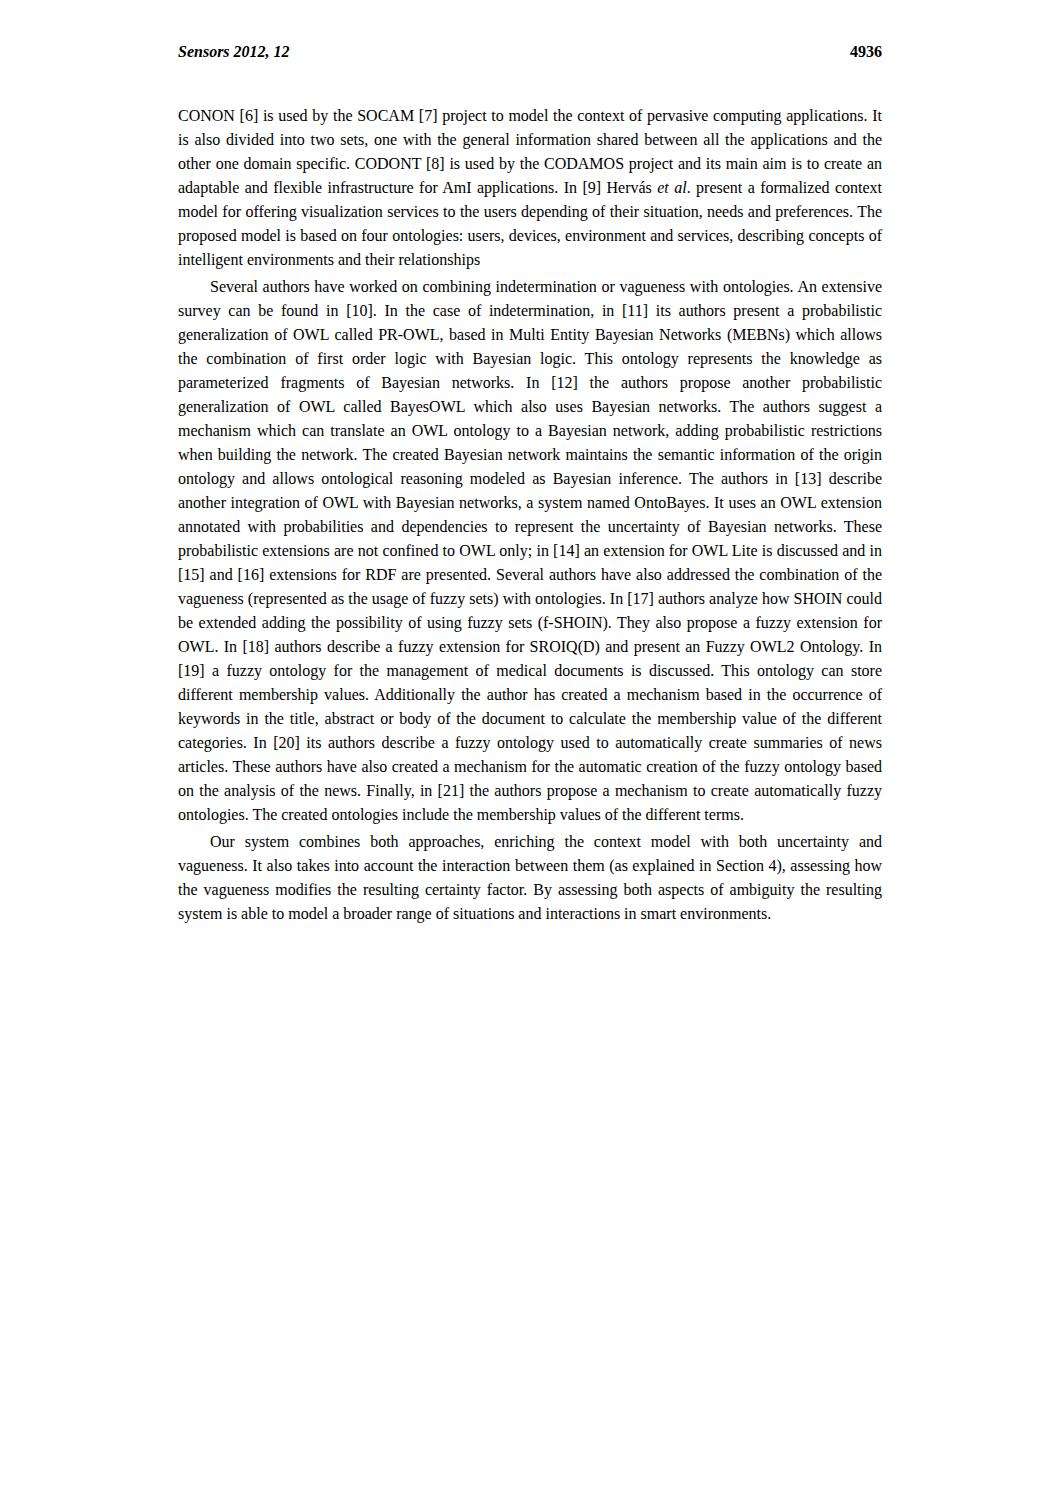Sensors 2012, 12 4936
CONON [6] is used by the SOCAM [7] project to model the context of pervasive computing applications. It is also divided into two sets, one with the general information shared between all the applications and the other one domain specific. CODONT [8] is used by the CODAMOS project and its main aim is to create an adaptable and flexible infrastructure for AmI applications. In [9] Hervás et al. present a formalized context model for offering visualization services to the users depending of their situation, needs and preferences. The proposed model is based on four ontologies: users, devices, environment and services, describing concepts of intelligent environments and their relationships
Several authors have worked on combining indetermination or vagueness with ontologies. An extensive survey can be found in [10]. In the case of indetermination, in [11] its authors present a probabilistic generalization of OWL called PR-OWL, based in Multi Entity Bayesian Networks (MEBNs) which allows the combination of first order logic with Bayesian logic. This ontology represents the knowledge as parameterized fragments of Bayesian networks. In [12] the authors propose another probabilistic generalization of OWL called BayesOWL which also uses Bayesian networks. The authors suggest a mechanism which can translate an OWL ontology to a Bayesian network, adding probabilistic restrictions when building the network. The created Bayesian network maintains the semantic information of the origin ontology and allows ontological reasoning modeled as Bayesian inference. The authors in [13] describe another integration of OWL with Bayesian networks, a system named OntoBayes. It uses an OWL extension annotated with probabilities and dependencies to represent the uncertainty of Bayesian networks. These probabilistic extensions are not confined to OWL only; in [14] an extension for OWL Lite is discussed and in [15] and [16] extensions for RDF are presented. Several authors have also addressed the combination of the vagueness (represented as the usage of fuzzy sets) with ontologies. In [17] authors analyze how SHOIN could be extended adding the possibility of using fuzzy sets (f-SHOIN). They also propose a fuzzy extension for OWL. In [18] authors describe a fuzzy extension for SROIQ(D) and present an Fuzzy OWL2 Ontology. In [19] a fuzzy ontology for the management of medical documents is discussed. This ontology can store different membership values. Additionally the author has created a mechanism based in the occurrence of keywords in the title, abstract or body of the document to calculate the membership value of the different categories. In [20] its authors describe a fuzzy ontology used to automatically create summaries of news articles. These authors have also created a mechanism for the automatic creation of the fuzzy ontology based on the analysis of the news. Finally, in [21] the authors propose a mechanism to create automatically fuzzy ontologies. The created ontologies include the membership values of the different terms.
Our system combines both approaches, enriching the context model with both uncertainty and vagueness. It also takes into account the interaction between them (as explained in Section 4), assessing how the vagueness modifies the resulting certainty factor. By assessing both aspects of ambiguity the resulting system is able to model a broader range of situations and interactions in smart environments.